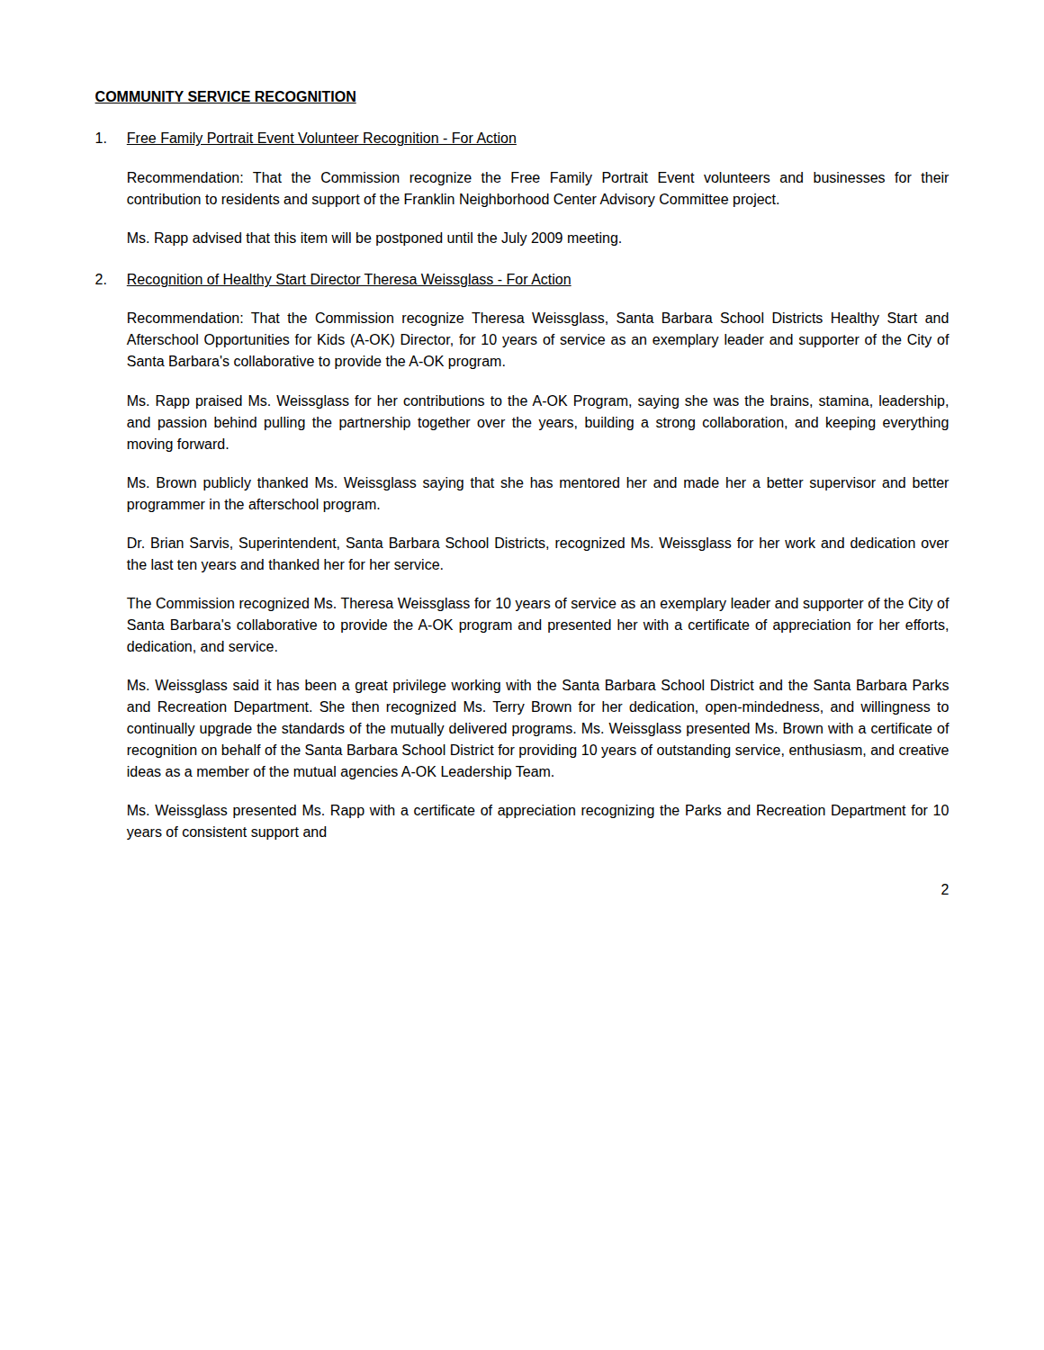COMMUNITY SERVICE RECOGNITION
Free Family Portrait Event Volunteer Recognition - For Action
Recommendation: That the Commission recognize the Free Family Portrait Event volunteers and businesses for their contribution to residents and support of the Franklin Neighborhood Center Advisory Committee project.
Ms. Rapp advised that this item will be postponed until the July 2009 meeting.
Recognition of Healthy Start Director Theresa Weissglass - For Action
Recommendation: That the Commission recognize Theresa Weissglass, Santa Barbara School Districts Healthy Start and Afterschool Opportunities for Kids (A-OK) Director, for 10 years of service as an exemplary leader and supporter of the City of Santa Barbara's collaborative to provide the A-OK program.
Ms. Rapp praised Ms. Weissglass for her contributions to the A-OK Program, saying she was the brains, stamina, leadership, and passion behind pulling the partnership together over the years, building a strong collaboration, and keeping everything moving forward.
Ms. Brown publicly thanked Ms. Weissglass saying that she has mentored her and made her a better supervisor and better programmer in the afterschool program.
Dr. Brian Sarvis, Superintendent, Santa Barbara School Districts, recognized Ms. Weissglass for her work and dedication over the last ten years and thanked her for her service.
The Commission recognized Ms. Theresa Weissglass for 10 years of service as an exemplary leader and supporter of the City of Santa Barbara's collaborative to provide the A-OK program and presented her with a certificate of appreciation for her efforts, dedication, and service.
Ms. Weissglass said it has been a great privilege working with the Santa Barbara School District and the Santa Barbara Parks and Recreation Department. She then recognized Ms. Terry Brown for her dedication, open-mindedness, and willingness to continually upgrade the standards of the mutually delivered programs. Ms. Weissglass presented Ms. Brown with a certificate of recognition on behalf of the Santa Barbara School District for providing 10 years of outstanding service, enthusiasm, and creative ideas as a member of the mutual agencies A-OK Leadership Team.
Ms. Weissglass presented Ms. Rapp with a certificate of appreciation recognizing the Parks and Recreation Department for 10 years of consistent support and
2